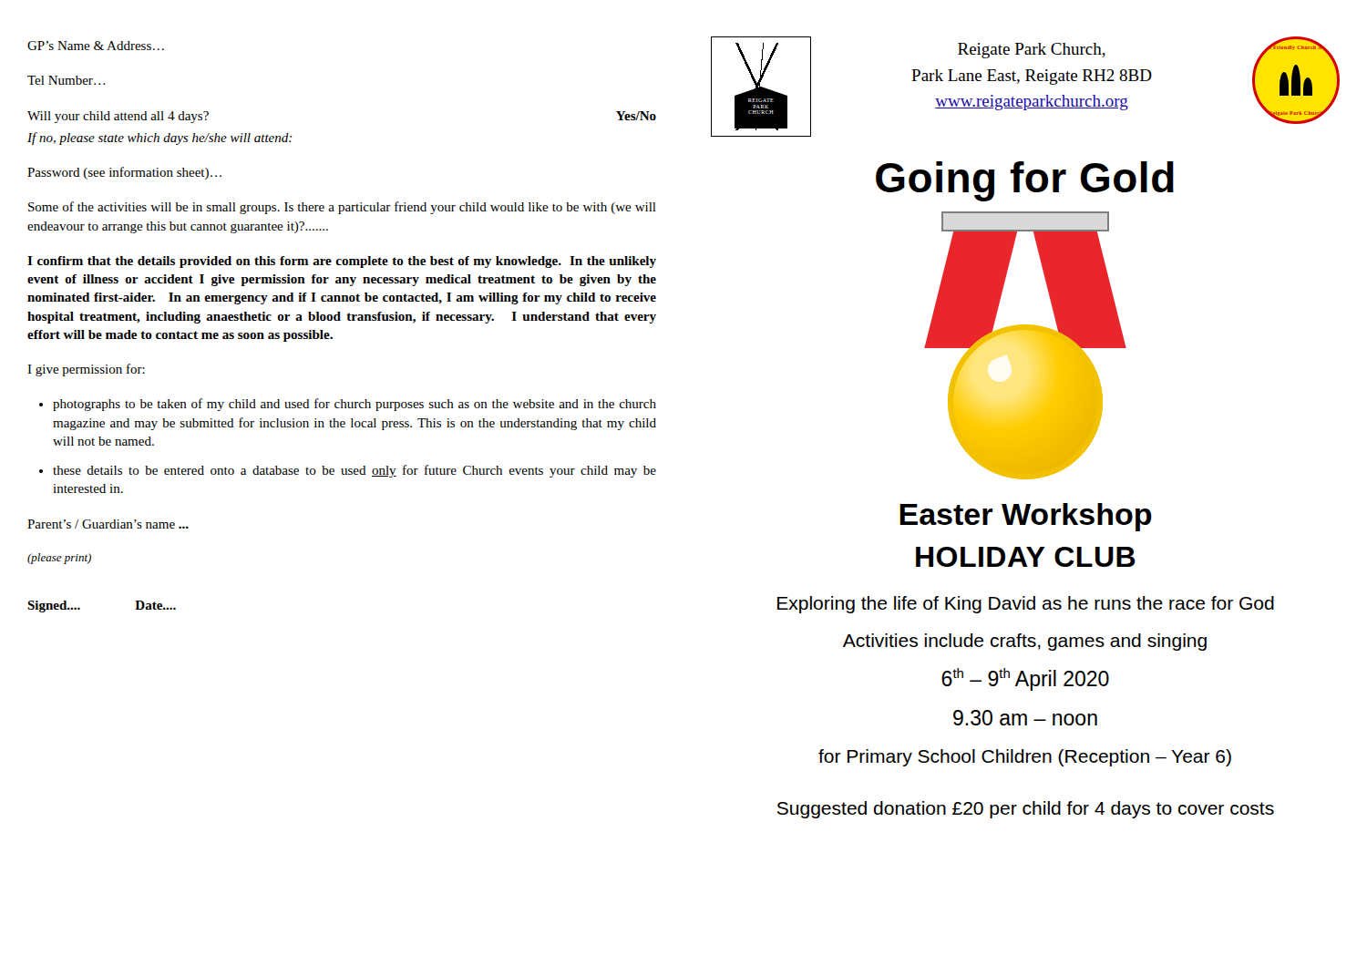GP’s Name & Address…
Tel Number…
Will your child attend all 4 days? Yes/No
If no, please state which days he/she will attend:
Password (see information sheet)…
Some of the activities will be in small groups. Is there a particular friend your child would like to be with (we will endeavour to arrange this but cannot guarantee it)?.......
I confirm that the details provided on this form are complete to the best of my knowledge. In the unlikely event of illness or accident I give permission for any necessary medical treatment to be given by the nominated first-aider. In an emergency and if I cannot be contacted, I am willing for my child to receive hospital treatment, including anaesthetic or a blood transfusion, if necessary. I understand that every effort will be made to contact me as soon as possible.
I give permission for:
photographs to be taken of my child and used for church purposes such as on the website and in the church magazine and may be submitted for inclusion in the local press. This is on the understanding that my child will not be named.
these details to be entered onto a database to be used only for future Church events your child may be interested in.
Parent’s / Guardian’s name ...
(please print)
Signed.... Date....
REIGATE PARK CHURCH
Reigate Park Church,
Park Lane East, Reigate RH2 8BD
www.reigateparkchurch.org
Child Friendly Church Award
Reigate Park Church
Going for Gold
Easter Workshop
HOLIDAY CLUB
Exploring the life of King David as he runs the race for God
Activities include crafts, games and singing
6th – 9th April 2020
9.30 am – noon
for Primary School Children (Reception – Year 6)
Suggested donation £20 per child for 4 days to cover costs